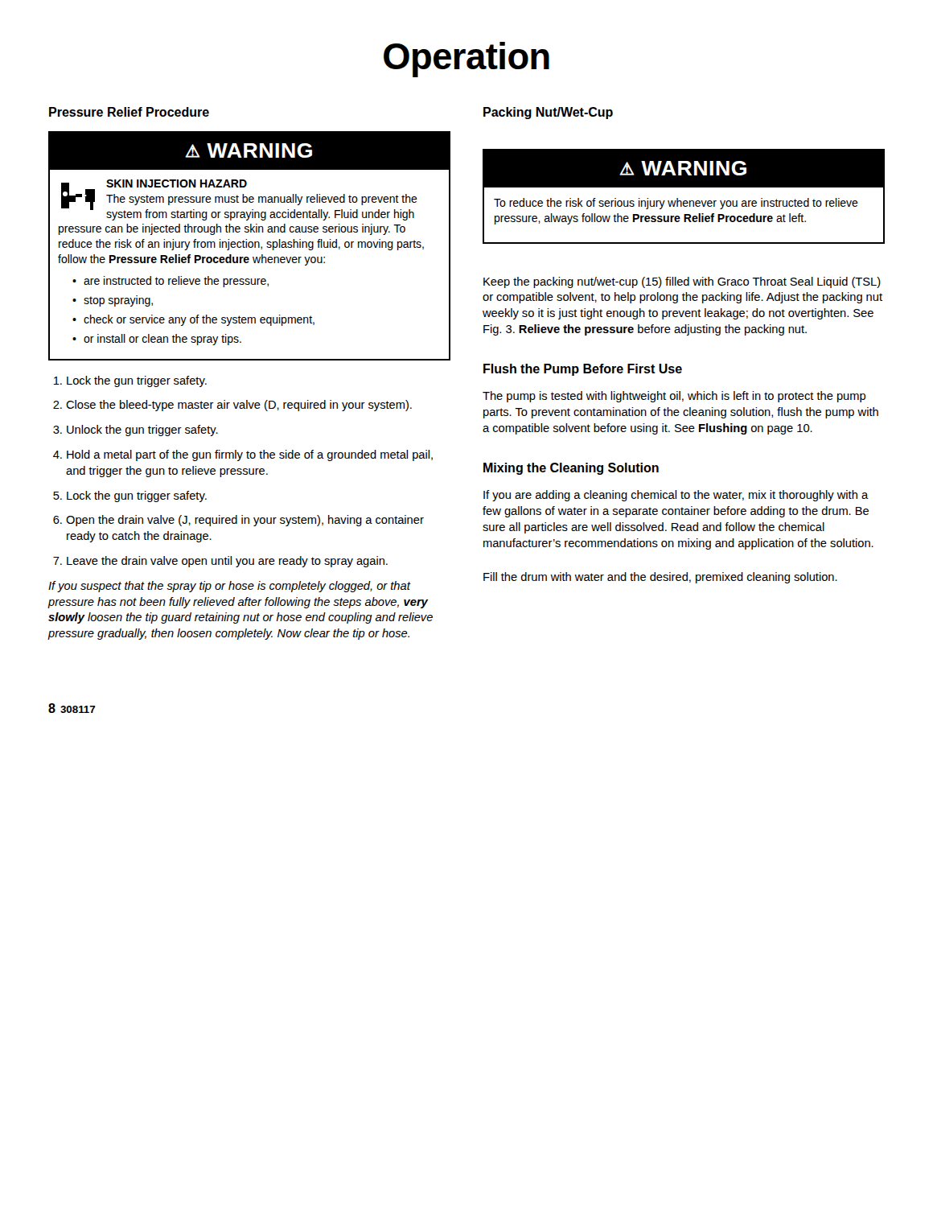Operation
Pressure Relief Procedure
⚠WARNING
SKIN INJECTION HAZARD
The system pressure must be manually relieved to prevent the system from starting or spraying accidentally. Fluid under high pressure can be injected through the skin and cause serious injury. To reduce the risk of an injury from injection, splashing fluid, or moving parts, follow the Pressure Relief Procedure whenever you:
are instructed to relieve the pressure,
stop spraying,
check or service any of the system equipment,
or install or clean the spray tips.
Lock the gun trigger safety.
Close the bleed-type master air valve (D, required in your system).
Unlock the gun trigger safety.
Hold a metal part of the gun firmly to the side of a grounded metal pail, and trigger the gun to relieve pressure.
Lock the gun trigger safety.
Open the drain valve (J, required in your system), having a container ready to catch the drainage.
Leave the drain valve open until you are ready to spray again.
If you suspect that the spray tip or hose is completely clogged, or that pressure has not been fully relieved after following the steps above, very slowly loosen the tip guard retaining nut or hose end coupling and relieve pressure gradually, then loosen completely. Now clear the tip or hose.
Packing Nut/Wet-Cup
⚠WARNING
To reduce the risk of serious injury whenever you are instructed to relieve pressure, always follow the Pressure Relief Procedure at left.
Keep the packing nut/wet-cup (15) filled with Graco Throat Seal Liquid (TSL) or compatible solvent, to help prolong the packing life. Adjust the packing nut weekly so it is just tight enough to prevent leakage; do not overtighten. See Fig. 3. Relieve the pressure before adjusting the packing nut.
Flush the Pump Before First Use
The pump is tested with lightweight oil, which is left in to protect the pump parts. To prevent contamination of the cleaning solution, flush the pump with a compatible solvent before using it. See Flushing on page 10.
Mixing the Cleaning Solution
If you are adding a cleaning chemical to the water, mix it thoroughly with a few gallons of water in a separate container before adding to the drum. Be sure all particles are well dissolved. Read and follow the chemical manufacturer’s recommendations on mixing and application of the solution.
Fill the drum with water and the desired, premixed cleaning solution.
8308117